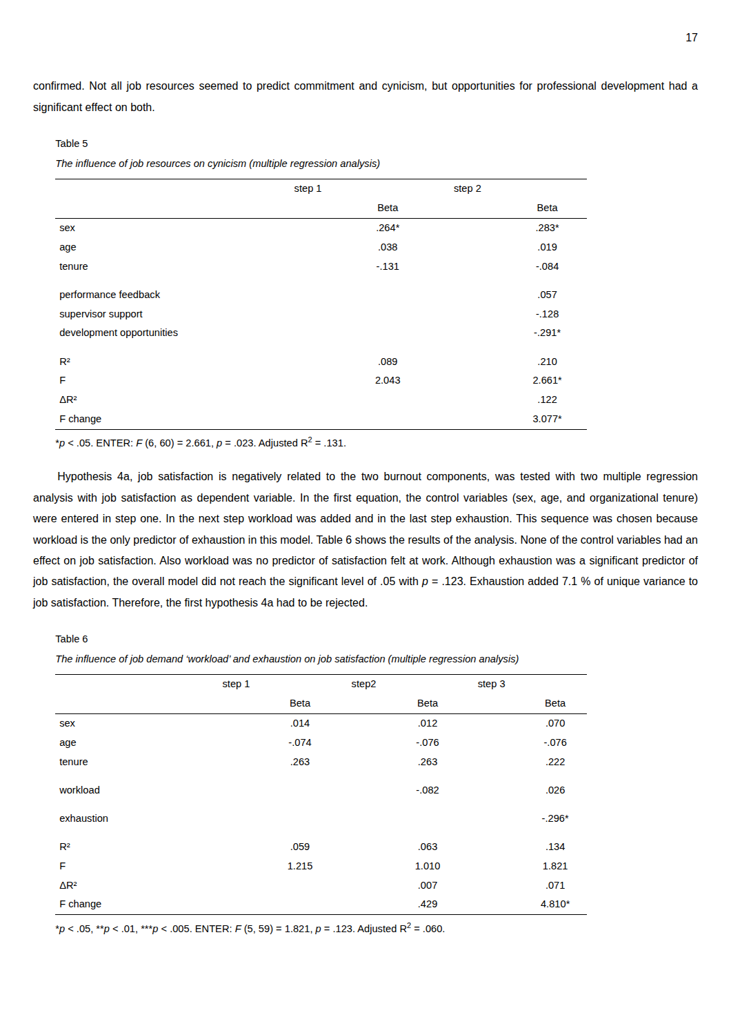17
confirmed. Not all job resources seemed to predict commitment and cynicism, but opportunities for professional development had a significant effect on both.
Table 5
The influence of job resources on cynicism (multiple regression analysis)
| | step 1 | | step 2 | |
| | | Beta | | Beta |
| sex | | .264* | | .283* |
| age | | .038 | | .019 |
| tenure | | -.131 | | -.084 |
| performance feedback | | | | .057 |
| supervisor support | | | | -.128 |
| development opportunities | | | | -.291* |
| R² | | .089 | | .210 |
| F | | 2.043 | | 2.661* |
| ΔR² | | | | .122 |
| F change | | | | 3.077* |
*p < .05. ENTER: F (6, 60) = 2.661, p = .023. Adjusted R2 = .131.
Hypothesis 4a, job satisfaction is negatively related to the two burnout components, was tested with two multiple regression analysis with job satisfaction as dependent variable. In the first equation, the control variables (sex, age, and organizational tenure) were entered in step one. In the next step workload was added and in the last step exhaustion. This sequence was chosen because workload is the only predictor of exhaustion in this model. Table 6 shows the results of the analysis. None of the control variables had an effect on job satisfaction. Also workload was no predictor of satisfaction felt at work. Although exhaustion was a significant predictor of job satisfaction, the overall model did not reach the significant level of .05 with p = .123. Exhaustion added 7.1 % of unique variance to job satisfaction. Therefore, the first hypothesis 4a had to be rejected.
Table 6
The influence of job demand ‘workload’ and exhaustion on job satisfaction (multiple regression analysis)
| | step 1 | | step2 | | step 3 | |
| | | Beta | | Beta | | Beta |
| sex | | .014 | | .012 | | .070 |
| age | | -.074 | | -.076 | | -.076 |
| tenure | | .263 | | .263 | | .222 |
| workload | | | | -.082 | | .026 |
| exhaustion | | | | | | -.296* |
| R² | | .059 | | .063 | | .134 |
| F | | 1.215 | | 1.010 | | 1.821 |
| ΔR² | | | | .007 | | .071 |
| F change | | | | .429 | | 4.810* |
*p < .05, **p < .01, ***p < .005. ENTER: F (5, 59) = 1.821, p = .123. Adjusted R2 = .060.